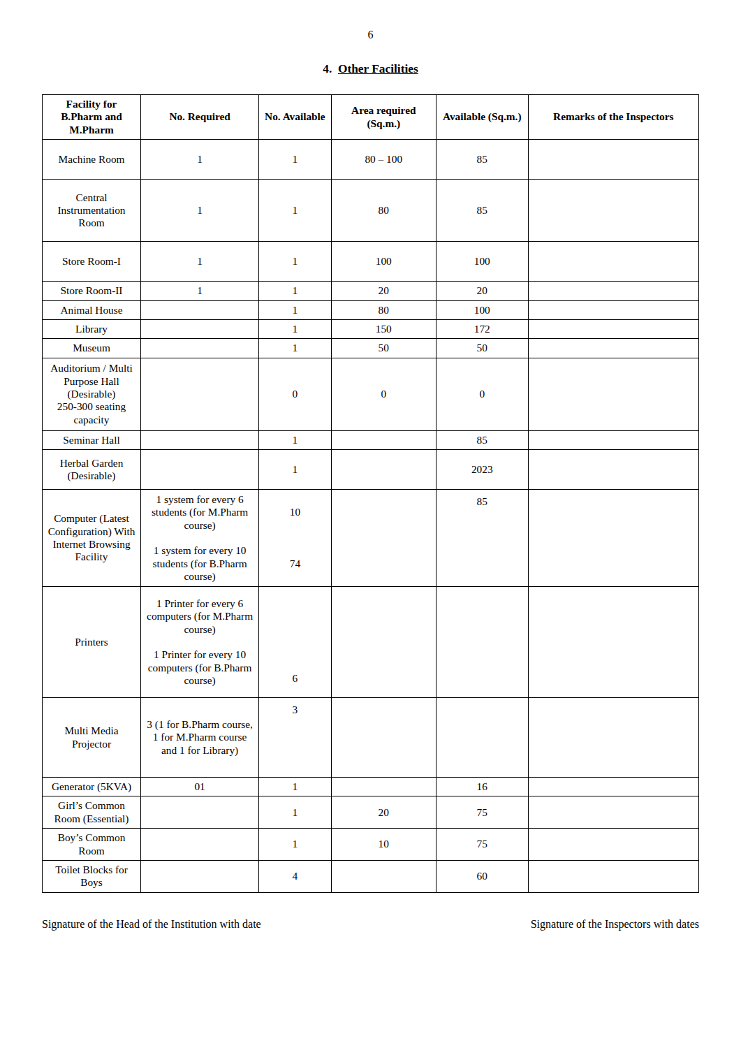6
4. Other Facilities
| Facility for B.Pharm and M.Pharm | No. Required | No. Available | Area required (Sq.m.) | Available (Sq.m.) | Remarks of the Inspectors |
| --- | --- | --- | --- | --- | --- |
| Machine Room | 1 | 1 | 80 – 100 | 85 | |
| Central Instrumentation Room | 1 | 1 | 80 | 85 | |
| Store Room-I | 1 | 1 | 100 | 100 | |
| Store Room-II | 1 | 1 | 20 | 20 | |
| Animal House | | 1 | 80 | 100 | |
| Library | | 1 | 150 | 172 | |
| Museum | | 1 | 50 | 50 | |
| Auditorium / Multi Purpose Hall (Desirable) 250-300 seating capacity | | 0 | 0 | 0 | |
| Seminar Hall | | 1 | | 85 | |
| Herbal Garden (Desirable) | | 1 | | 2023 | |
| Computer (Latest Configuration) With Internet Browsing Facility | 1 system for every 6 students (for M.Pharm course) 1 system for every 10 students (for B.Pharm course) | 10 74 | | 85 | |
| Printers | 1 Printer for every 6 computers (for M.Pharm course) 1 Printer for every 10 computers (for B.Pharm course) | 6 | | | |
| Multi Media Projector | 3 (1 for B.Pharm course, 1 for M.Pharm course and 1 for Library) | 3 | | | |
| Generator (5KVA) | 01 | 1 | | 16 | |
| Girl’s Common Room (Essential) | | 1 | 20 | 75 | |
| Boy’s Common Room | | 1 | 10 | 75 | |
| Toilet Blocks for Boys | | 4 | | 60 | |
Signature of the Head of the Institution with date Signature of the Inspectors with dates